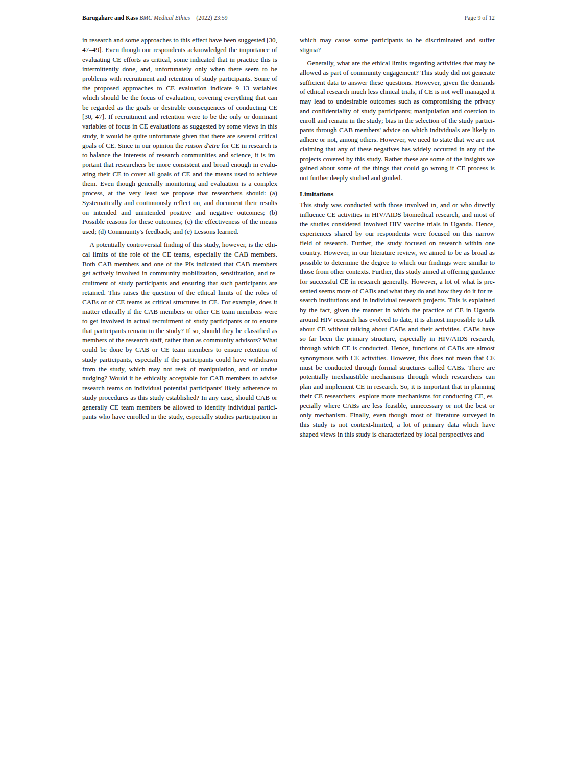Barugahare and Kass BMC Medical Ethics (2022) 23:59
Page 9 of 12
in research and some approaches to this effect have been suggested [30, 47–49]. Even though our respondents acknowledged the importance of evaluating CE efforts as critical, some indicated that in practice this is intermittently done, and, unfortunately only when there seem to be problems with recruitment and retention of study participants. Some of the proposed approaches to CE evaluation indicate 9–13 variables which should be the focus of evaluation, covering everything that can be regarded as the goals or desirable consequences of conducting CE [30, 47]. If recruitment and retention were to be the only or dominant variables of focus in CE evaluations as suggested by some views in this study, it would be quite unfortunate given that there are several critical goals of CE. Since in our opinion the raison d'etre for CE in research is to balance the interests of research communities and science, it is important that researchers be more consistent and broad enough in evaluating their CE to cover all goals of CE and the means used to achieve them. Even though generally monitoring and evaluation is a complex process, at the very least we propose that researchers should: (a) Systematically and continuously reflect on, and document their results on intended and unintended positive and negative outcomes; (b) Possible reasons for these outcomes; (c) the effectiveness of the means used; (d) Community's feedback; and (e) Lessons learned.
A potentially controversial finding of this study, however, is the ethical limits of the role of the CE teams, especially the CAB members. Both CAB members and one of the PIs indicated that CAB members get actively involved in community mobilization, sensitization, and recruitment of study participants and ensuring that such participants are retained. This raises the question of the ethical limits of the roles of CABs or of CE teams as critical structures in CE. For example, does it matter ethically if the CAB members or other CE team members were to get involved in actual recruitment of study participants or to ensure that participants remain in the study? If so, should they be classified as members of the research staff, rather than as community advisors? What could be done by CAB or CE team members to ensure retention of study participants, especially if the participants could have withdrawn from the study, which may not reek of manipulation, and or undue nudging? Would it be ethically acceptable for CAB members to advise research teams on individual potential participants' likely adherence to study procedures as this study established? In any case, should CAB or generally CE team members be allowed to identify individual participants who have enrolled in the study, especially studies participation in which may cause some participants to be discriminated and suffer stigma?
Generally, what are the ethical limits regarding activities that may be allowed as part of community engagement? This study did not generate sufficient data to answer these questions. However, given the demands of ethical research much less clinical trials, if CE is not well managed it may lead to undesirable outcomes such as compromising the privacy and confidentiality of study participants; manipulation and coercion to enroll and remain in the study; bias in the selection of the study participants through CAB members' advice on which individuals are likely to adhere or not, among others. However, we need to state that we are not claiming that any of these negatives has widely occurred in any of the projects covered by this study. Rather these are some of the insights we gained about some of the things that could go wrong if CE process is not further deeply studied and guided.
Limitations
This study was conducted with those involved in, and or who directly influence CE activities in HIV/AIDS biomedical research, and most of the studies considered involved HIV vaccine trials in Uganda. Hence, experiences shared by our respondents were focused on this narrow field of research. Further, the study focused on research within one country. However, in our literature review, we aimed to be as broad as possible to determine the degree to which our findings were similar to those from other contexts. Further, this study aimed at offering guidance for successful CE in research generally. However, a lot of what is presented seems more of CABs and what they do and how they do it for research institutions and in individual research projects. This is explained by the fact, given the manner in which the practice of CE in Uganda around HIV research has evolved to date, it is almost impossible to talk about CE without talking about CABs and their activities. CABs have so far been the primary structure, especially in HIV/AIDS research, through which CE is conducted. Hence, functions of CABs are almost synonymous with CE activities. However, this does not mean that CE must be conducted through formal structures called CABs. There are potentially inexhaustible mechanisms through which researchers can plan and implement CE in research. So, it is important that in planning their CE researchers explore more mechanisms for conducting CE, especially where CABs are less feasible, unnecessary or not the best or only mechanism. Finally, even though most of literature surveyed in this study is not context-limited, a lot of primary data which have shaped views in this study is characterized by local perspectives and